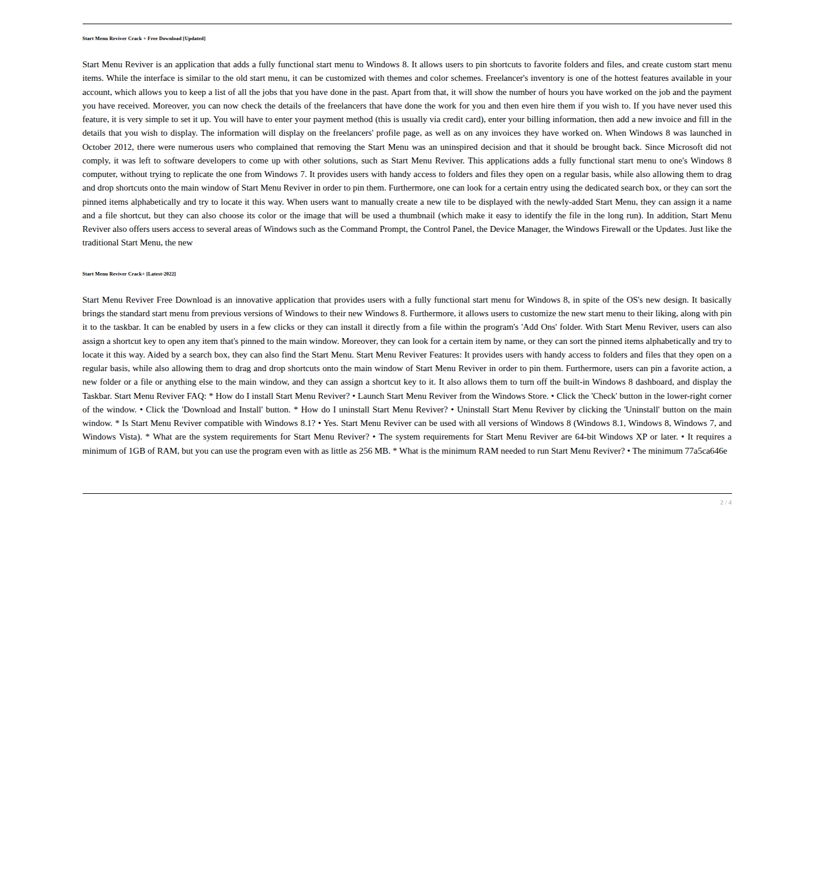Start Menu Reviver Crack + Free Download [Updated]
Start Menu Reviver is an application that adds a fully functional start menu to Windows 8. It allows users to pin shortcuts to favorite folders and files, and create custom start menu items. While the interface is similar to the old start menu, it can be customized with themes and color schemes. Freelancer's inventory is one of the hottest features available in your account, which allows you to keep a list of all the jobs that you have done in the past. Apart from that, it will show the number of hours you have worked on the job and the payment you have received. Moreover, you can now check the details of the freelancers that have done the work for you and then even hire them if you wish to. If you have never used this feature, it is very simple to set it up. You will have to enter your payment method (this is usually via credit card), enter your billing information, then add a new invoice and fill in the details that you wish to display. The information will display on the freelancers' profile page, as well as on any invoices they have worked on. When Windows 8 was launched in October 2012, there were numerous users who complained that removing the Start Menu was an uninspired decision and that it should be brought back. Since Microsoft did not comply, it was left to software developers to come up with other solutions, such as Start Menu Reviver. This applications adds a fully functional start menu to one's Windows 8 computer, without trying to replicate the one from Windows 7. It provides users with handy access to folders and files they open on a regular basis, while also allowing them to drag and drop shortcuts onto the main window of Start Menu Reviver in order to pin them. Furthermore, one can look for a certain entry using the dedicated search box, or they can sort the pinned items alphabetically and try to locate it this way. When users want to manually create a new tile to be displayed with the newly-added Start Menu, they can assign it a name and a file shortcut, but they can also choose its color or the image that will be used a thumbnail (which make it easy to identify the file in the long run). In addition, Start Menu Reviver also offers users access to several areas of Windows such as the Command Prompt, the Control Panel, the Device Manager, the Windows Firewall or the Updates. Just like the traditional Start Menu, the new
Start Menu Reviver Crack+ [Latest-2022]
Start Menu Reviver Free Download is an innovative application that provides users with a fully functional start menu for Windows 8, in spite of the OS's new design. It basically brings the standard start menu from previous versions of Windows to their new Windows 8. Furthermore, it allows users to customize the new start menu to their liking, along with pin it to the taskbar. It can be enabled by users in a few clicks or they can install it directly from a file within the program's 'Add Ons' folder. With Start Menu Reviver, users can also assign a shortcut key to open any item that's pinned to the main window. Moreover, they can look for a certain item by name, or they can sort the pinned items alphabetically and try to locate it this way. Aided by a search box, they can also find the Start Menu. Start Menu Reviver Features: It provides users with handy access to folders and files that they open on a regular basis, while also allowing them to drag and drop shortcuts onto the main window of Start Menu Reviver in order to pin them. Furthermore, users can pin a favorite action, a new folder or a file or anything else to the main window, and they can assign a shortcut key to it. It also allows them to turn off the built-in Windows 8 dashboard, and display the Taskbar. Start Menu Reviver FAQ: * How do I install Start Menu Reviver? • Launch Start Menu Reviver from the Windows Store. • Click the 'Check' button in the lower-right corner of the window. • Click the 'Download and Install' button. * How do I uninstall Start Menu Reviver? • Uninstall Start Menu Reviver by clicking the 'Uninstall' button on the main window. * Is Start Menu Reviver compatible with Windows 8.1? • Yes. Start Menu Reviver can be used with all versions of Windows 8 (Windows 8.1, Windows 8, Windows 7, and Windows Vista). * What are the system requirements for Start Menu Reviver? • The system requirements for Start Menu Reviver are 64-bit Windows XP or later. • It requires a minimum of 1GB of RAM, but you can use the program even with as little as 256 MB. * What is the minimum RAM needed to run Start Menu Reviver? • The minimum 77a5ca646e
2 / 4